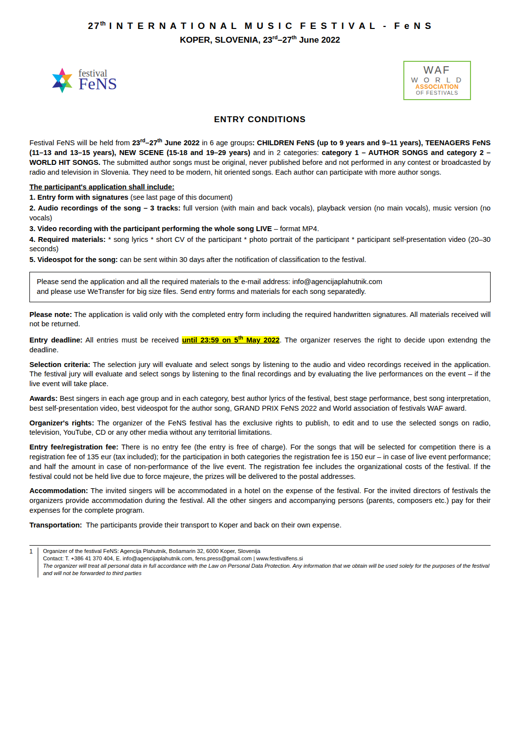27th I N T E R N A T I O N A L M U S I C F E S T I V A L - F e N S
KOPER, SLOVENIA, 23rd–27th June 2022
festival FeNS
WAF
W O R L D
ASSOCIATION
OF FESTIVALS
ENTRY CONDITIONS
Festival FeNS will be held from 23rd–27th June 2022 in 6 age groups: CHILDREN FeNS (up to 9 years and 9–11 years), TEENAGERS FeNS (11–13 and 13–15 years), NEW SCENE (15-18 and 19–29 years) and in 2 categories: category 1 – AUTHOR SONGS and category 2 – WORLD HIT SONGS. The submitted author songs must be original, never published before and not performed in any contest or broadcasted by radio and television in Slovenia. They need to be modern, hit oriented songs. Each author can participate with more author songs.
The participant's application shall include:
1. Entry form with signatures (see last page of this document)
2. Audio recordings of the song – 3 tracks: full version (with main and back vocals), playback version (no main vocals), music version (no vocals)
3. Video recording with the participant performing the whole song LIVE – format MP4.
4. Required materials: * song lyrics * short CV of the participant * photo portrait of the participant * participant self-presentation video (20–30 seconds)
5. Videospot for the song: can be sent within 30 days after the notification of classification to the festival.
Please send the application and all the required materials to the e-mail address: info@agencijaplahutnik.com
and please use WeTransfer for big size files. Send entry forms and materials for each song separatedly.
Please note: The application is valid only with the completed entry form including the required handwritten signatures. All materials received will not be returned.
Entry deadline: All entries must be received until 23:59 on 5th May 2022. The organizer reserves the right to decide upon extendng the deadline.
Selection criteria: The selection jury will evaluate and select songs by listening to the audio and video recordings received in the application. The festival jury will evaluate and select songs by listening to the final recordings and by evaluating the live performances on the event – if the live event will take place.
Awards: Best singers in each age group and in each category, best author lyrics of the festival, best stage performance, best song interpretation, best self-presentation video, best videospot for the author song, GRAND PRIX FeNS 2022 and World association of festivals WAF award.
Organizer's rights: The organizer of the FeNS festival has the exclusive rights to publish, to edit and to use the selected songs on radio, television, YouTube, CD or any other media without any territorial limitations.
Entry fee/registration fee: There is no entry fee (the entry is free of charge). For the songs that will be selected for competition there is a registration fee of 135 eur (tax included); for the participation in both categories the registration fee is 150 eur – in case of live event performance; and half the amount in case of non-performance of the live event. The registration fee includes the organizational costs of the festival. If the festival could not be held live due to force majeure, the prizes will be delivered to the postal addresses.
Accommodation: The invited singers will be accommodated in a hotel on the expense of the festival. For the invited directors of festivals the organizers provide accommodation during the festival. All the other singers and accompanying persons (parents, composers etc.) pay for their expenses for the complete program.
Transportation: The participants provide their transport to Koper and back on their own expense.
1
Organizer of the festival FeNS: Agencija Plahutnik, Bošamarin 32, 6000 Koper, Slovenija
Contact: T. +386 41 370 404, E. info@agencijaplahutnik.com, fens.press@gmail.com | www.festivalfens.si
The organizer will treat all personal data in full accordance with the Law on Personal Data Protection. Any information that we obtain will be used solely for the purposes of the festival and will not be forwarded to third parties